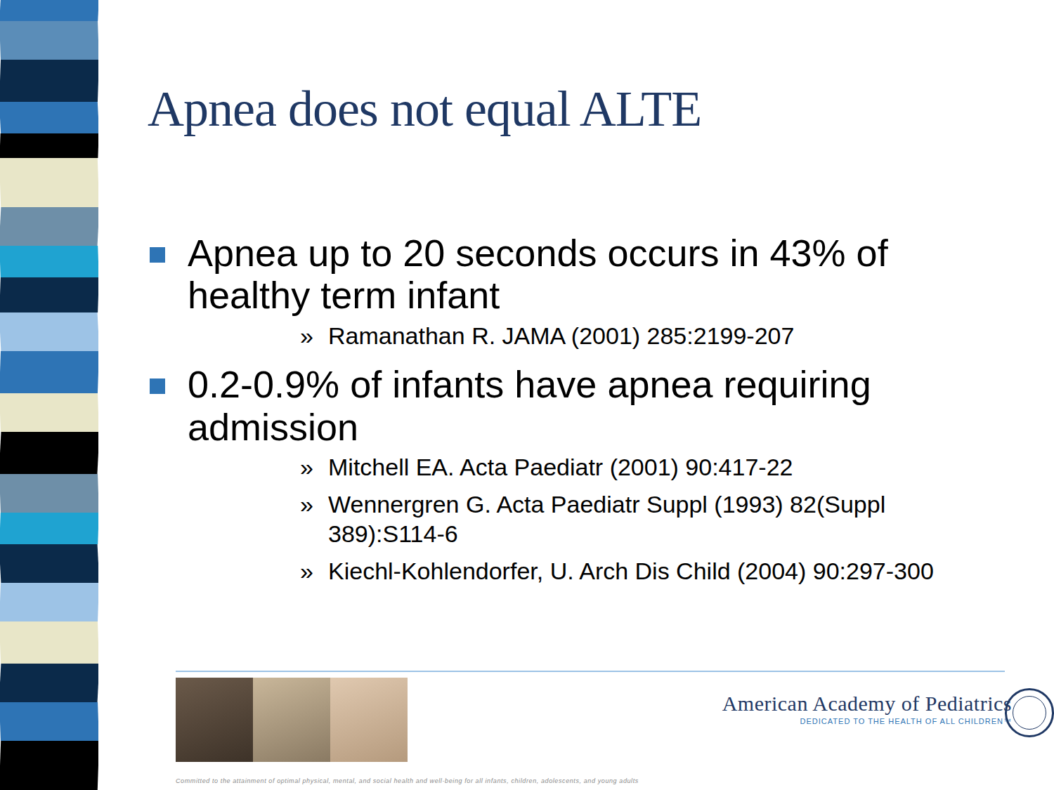Apnea does not equal ALTE
Apnea up to 20 seconds occurs in 43% of healthy term infant
Ramanathan R. JAMA (2001) 285:2199-207
0.2-0.9% of infants have apnea requiring admission
Mitchell EA. Acta Paediatr (2001) 90:417-22
Wennergren G. Acta Paediatr Suppl (1993) 82(Suppl 389):S114-6
Kiechl-Kohlendorfer, U. Arch Dis Child (2004) 90:297-300
American Academy of Pediatrics
DEDICATED TO THE HEALTH OF ALL CHILDREN™
Committed to the attainment of optimal physical, mental, and social health and well-being for all infants, children, adolescents, and young adults